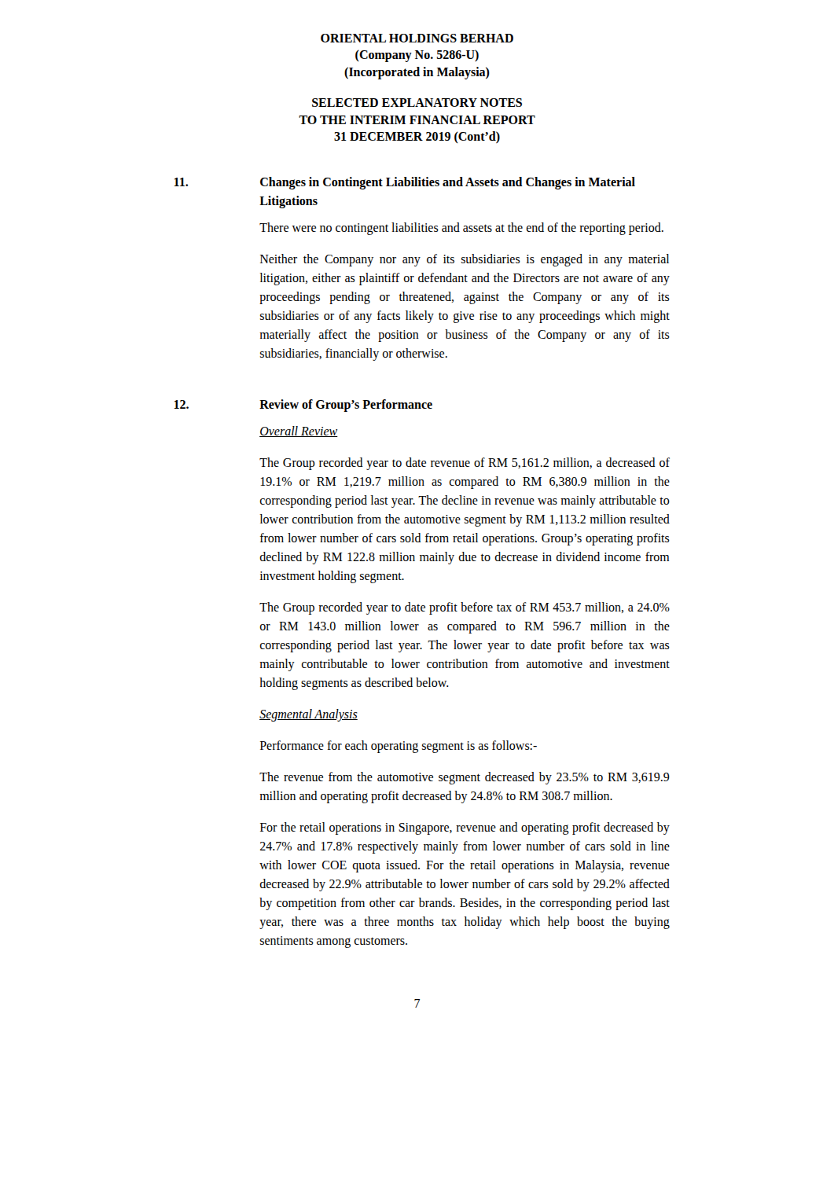ORIENTAL HOLDINGS BERHAD
(Company No. 5286-U)
(Incorporated in Malaysia)
SELECTED EXPLANATORY NOTES
TO THE INTERIM FINANCIAL REPORT
31 DECEMBER 2019 (Cont’d)
11.
Changes in Contingent Liabilities and Assets and Changes in Material Litigations
There were no contingent liabilities and assets at the end of the reporting period.
Neither the Company nor any of its subsidiaries is engaged in any material litigation, either as plaintiff or defendant and the Directors are not aware of any proceedings pending or threatened, against the Company or any of its subsidiaries or of any facts likely to give rise to any proceedings which might materially affect the position or business of the Company or any of its subsidiaries, financially or otherwise.
12.
Review of Group’s Performance
Overall Review
The Group recorded year to date revenue of RM 5,161.2 million, a decreased of 19.1% or RM 1,219.7 million as compared to RM 6,380.9 million in the corresponding period last year. The decline in revenue was mainly attributable to lower contribution from the automotive segment by RM 1,113.2 million resulted from lower number of cars sold from retail operations. Group’s operating profits declined by RM 122.8 million mainly due to decrease in dividend income from investment holding segment.
The Group recorded year to date profit before tax of RM 453.7 million, a 24.0% or RM 143.0 million lower as compared to RM 596.7 million in the corresponding period last year. The lower year to date profit before tax was mainly contributable to lower contribution from automotive and investment holding segments as described below.
Segmental Analysis
Performance for each operating segment is as follows:-
The revenue from the automotive segment decreased by 23.5% to RM 3,619.9 million and operating profit decreased by 24.8% to RM 308.7 million.
For the retail operations in Singapore, revenue and operating profit decreased by 24.7% and 17.8% respectively mainly from lower number of cars sold in line with lower COE quota issued. For the retail operations in Malaysia, revenue decreased by 22.9% attributable to lower number of cars sold by 29.2% affected by competition from other car brands. Besides, in the corresponding period last year, there was a three months tax holiday which help boost the buying sentiments among customers.
7